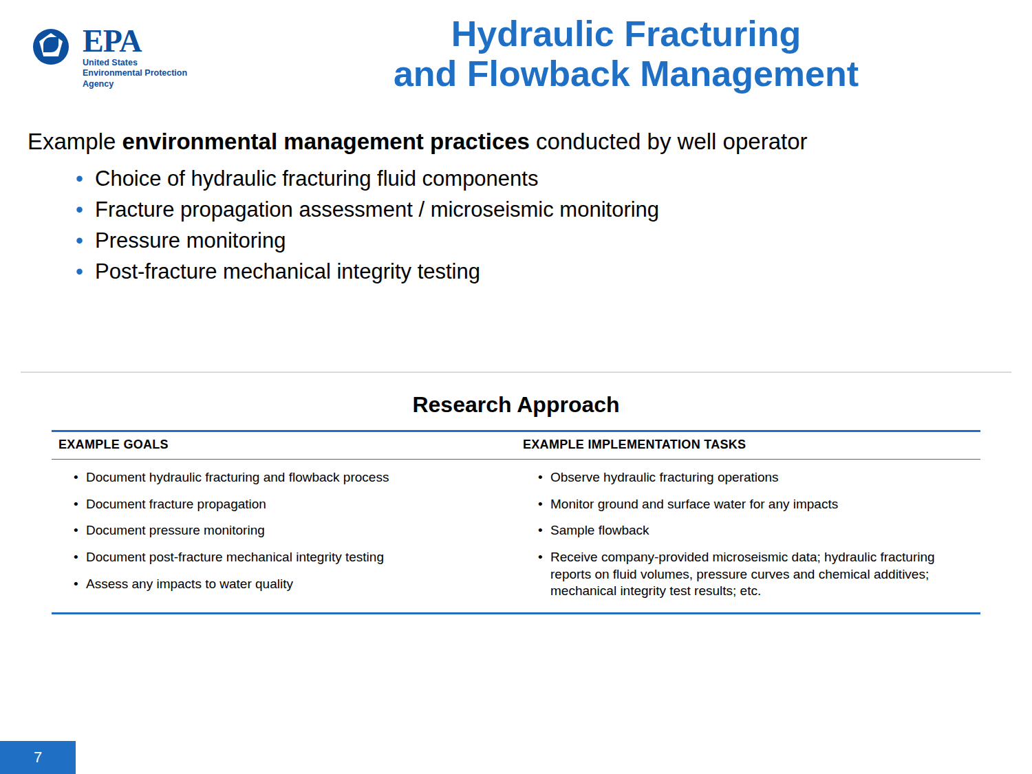EPA
United States
Environmental Protection
Agency
Hydraulic Fracturing
and Flowback Management
Example environmental management practices conducted by well operator
Choice of hydraulic fracturing fluid components
Fracture propagation assessment / microseismic monitoring
Pressure monitoring
Post-fracture mechanical integrity testing
Research Approach
| EXAMPLE GOALS | EXAMPLE IMPLEMENTATION TASKS |
| --- | --- |
| Document hydraulic fracturing and flowback process Document fracture propagation Document pressure monitoring Document post-fracture mechanical integrity testing Assess any impacts to water quality | Observe hydraulic fracturing operations Monitor ground and surface water for any impacts Sample flowback Receive company-provided microseismic data; hydraulic fracturing reports on fluid volumes, pressure curves and chemical additives; mechanical integrity test results; etc. |
7